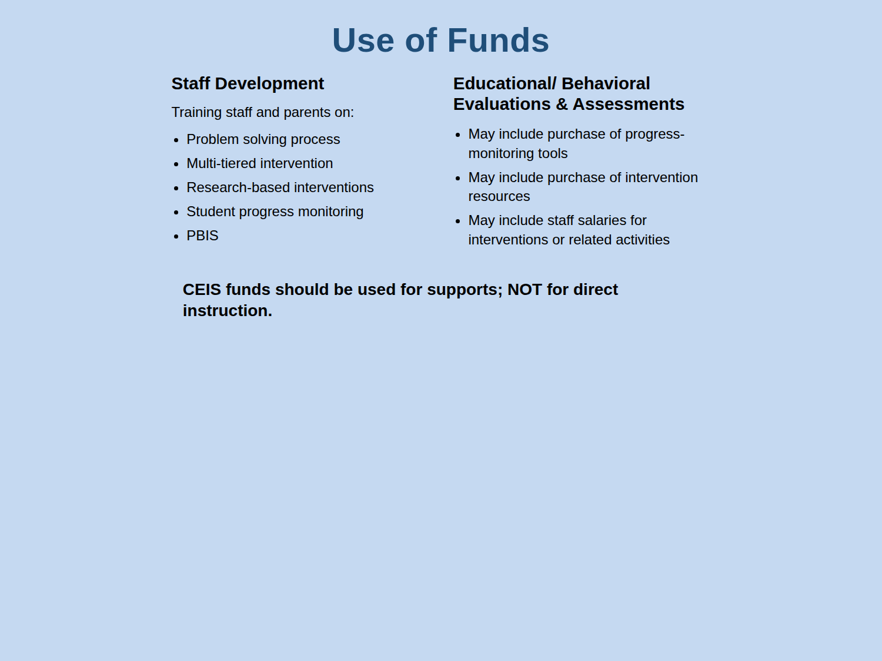Use of Funds
Staff Development
Training staff and parents on:
Problem solving process
Multi-tiered intervention
Research-based interventions
Student progress monitoring
PBIS
Educational/ Behavioral Evaluations & Assessments
May include purchase of progress-monitoring tools
May include purchase of intervention resources
May include staff salaries for interventions or related activities
CEIS funds should be used for supports; NOT for direct instruction.